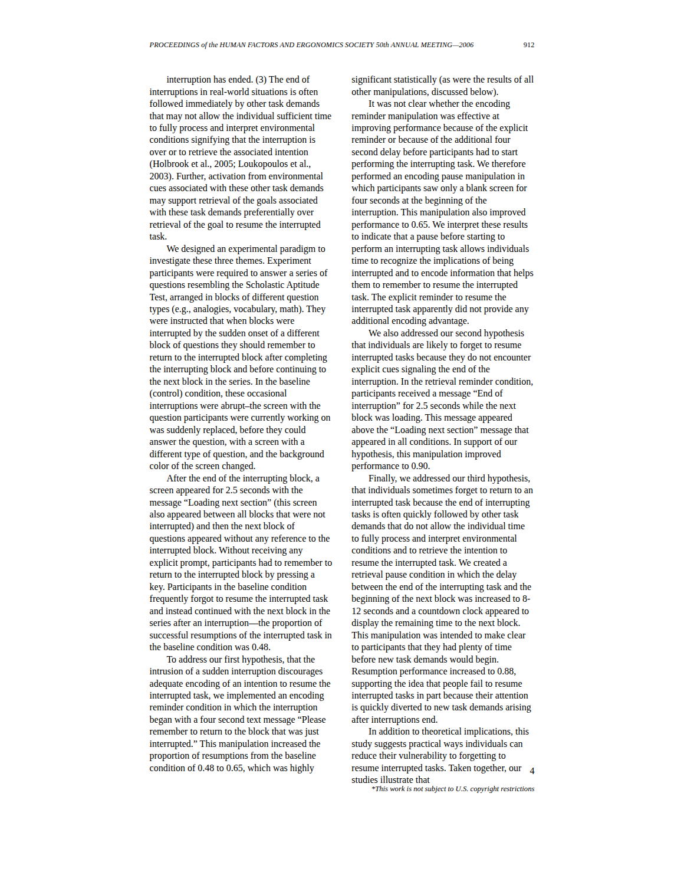PROCEEDINGS of the HUMAN FACTORS AND ERGONOMICS SOCIETY 50th ANNUAL MEETING—2006 912
interruption has ended. (3) The end of interruptions in real-world situations is often followed immediately by other task demands that may not allow the individual sufficient time to fully process and interpret environmental conditions signifying that the interruption is over or to retrieve the associated intention (Holbrook et al., 2005; Loukopoulos et al., 2003). Further, activation from environmental cues associated with these other task demands may support retrieval of the goals associated with these task demands preferentially over retrieval of the goal to resume the interrupted task.
We designed an experimental paradigm to investigate these three themes. Experiment participants were required to answer a series of questions resembling the Scholastic Aptitude Test, arranged in blocks of different question types (e.g., analogies, vocabulary, math). They were instructed that when blocks were interrupted by the sudden onset of a different block of questions they should remember to return to the interrupted block after completing the interrupting block and before continuing to the next block in the series. In the baseline (control) condition, these occasional interruptions were abrupt–the screen with the question participants were currently working on was suddenly replaced, before they could answer the question, with a screen with a different type of question, and the background color of the screen changed.
After the end of the interrupting block, a screen appeared for 2.5 seconds with the message “Loading next section” (this screen also appeared between all blocks that were not interrupted) and then the next block of questions appeared without any reference to the interrupted block. Without receiving any explicit prompt, participants had to remember to return to the interrupted block by pressing a key. Participants in the baseline condition frequently forgot to resume the interrupted task and instead continued with the next block in the series after an interruption—the proportion of successful resumptions of the interrupted task in the baseline condition was 0.48.
To address our first hypothesis, that the intrusion of a sudden interruption discourages adequate encoding of an intention to resume the interrupted task, we implemented an encoding reminder condition in which the interruption began with a four second text message “Please remember to return to the block that was just interrupted.” This manipulation increased the proportion of resumptions from the baseline condition of 0.48 to 0.65, which was highly significant statistically (as were the results of all other manipulations, discussed below).
It was not clear whether the encoding reminder manipulation was effective at improving performance because of the explicit reminder or because of the additional four second delay before participants had to start performing the interrupting task. We therefore performed an encoding pause manipulation in which participants saw only a blank screen for four seconds at the beginning of the interruption. This manipulation also improved performance to 0.65. We interpret these results to indicate that a pause before starting to perform an interrupting task allows individuals time to recognize the implications of being interrupted and to encode information that helps them to remember to resume the interrupted task. The explicit reminder to resume the interrupted task apparently did not provide any additional encoding advantage.
We also addressed our second hypothesis that individuals are likely to forget to resume interrupted tasks because they do not encounter explicit cues signaling the end of the interruption. In the retrieval reminder condition, participants received a message “End of interruption” for 2.5 seconds while the next block was loading. This message appeared above the “Loading next section” message that appeared in all conditions. In support of our hypothesis, this manipulation improved performance to 0.90.
Finally, we addressed our third hypothesis, that individuals sometimes forget to return to an interrupted task because the end of interrupting tasks is often quickly followed by other task demands that do not allow the individual time to fully process and interpret environmental conditions and to retrieve the intention to resume the interrupted task. We created a retrieval pause condition in which the delay between the end of the interrupting task and the beginning of the next block was increased to 8-12 seconds and a countdown clock appeared to display the remaining time to the next block. This manipulation was intended to make clear to participants that they had plenty of time before new task demands would begin. Resumption performance increased to 0.88, supporting the idea that people fail to resume interrupted tasks in part because their attention is quickly diverted to new task demands arising after interruptions end.
In addition to theoretical implications, this study suggests practical ways individuals can reduce their vulnerability to forgetting to resume interrupted tasks. Taken together, our studies illustrate that
4
*This work is not subject to U.S. copyright restrictions